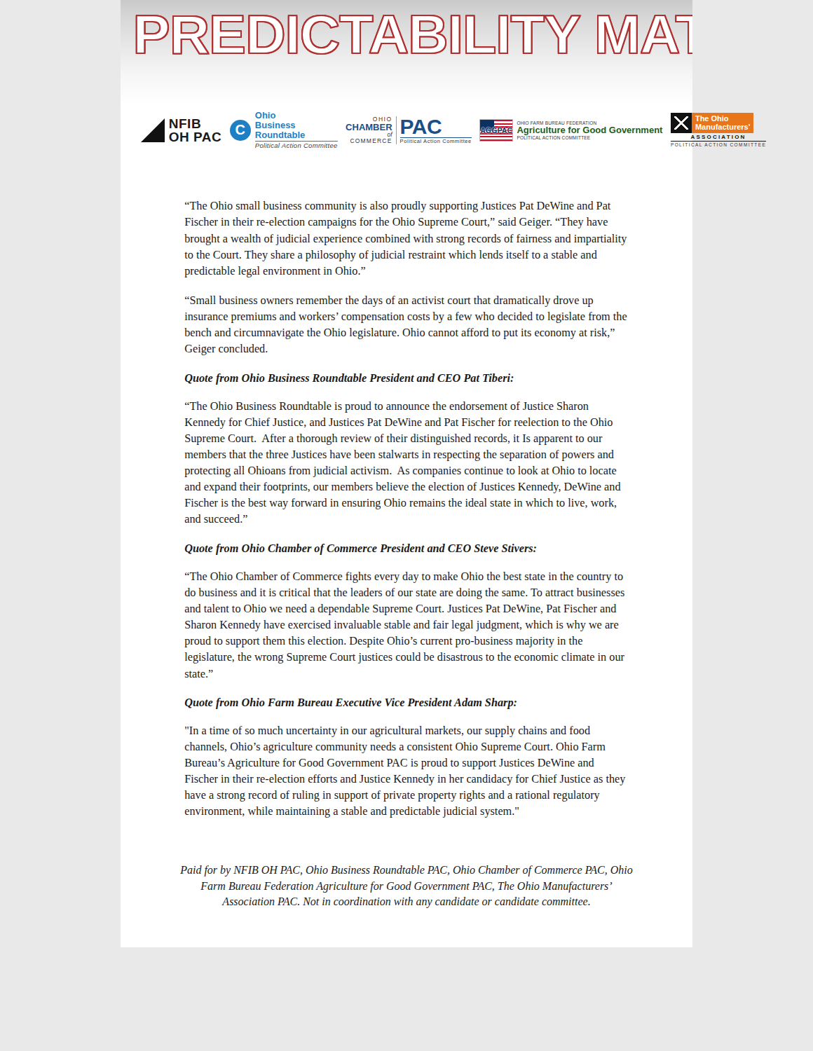PREDICTABILITY MATTERS
NFIB OH PAC
C
Ohio Business Roundtable Political Action Committee
OHIO CHAMBER of COMMERCE
PAC Political Action Committee
AGGPAC
OHIO FARM BUREAU FEDERATION Agriculture for Good Government POLITICAL ACTION COMMITTEE
The Ohio Manufacturers'
ASSOCIATION
POLITICAL ACTION COMMITTEE
“The Ohio small business community is also proudly supporting Justices Pat DeWine and Pat Fischer in their re-election campaigns for the Ohio Supreme Court,” said Geiger. “They have brought a wealth of judicial experience combined with strong records of fairness and impartiality to the Court. They share a philosophy of judicial restraint which lends itself to a stable and predictable legal environment in Ohio.”
“Small business owners remember the days of an activist court that dramatically drove up insurance premiums and workers’ compensation costs by a few who decided to legislate from the bench and circumnavigate the Ohio legislature. Ohio cannot afford to put its economy at risk,” Geiger concluded.
Quote from Ohio Business Roundtable President and CEO Pat Tiberi:
“The Ohio Business Roundtable is proud to announce the endorsement of Justice Sharon Kennedy for Chief Justice, and Justices Pat DeWine and Pat Fischer for reelection to the Ohio Supreme Court. After a thorough review of their distinguished records, it Is apparent to our members that the three Justices have been stalwarts in respecting the separation of powers and protecting all Ohioans from judicial activism. As companies continue to look at Ohio to locate and expand their footprints, our members believe the election of Justices Kennedy, DeWine and Fischer is the best way forward in ensuring Ohio remains the ideal state in which to live, work, and succeed.”
Quote from Ohio Chamber of Commerce President and CEO Steve Stivers:
“The Ohio Chamber of Commerce fights every day to make Ohio the best state in the country to do business and it is critical that the leaders of our state are doing the same. To attract businesses and talent to Ohio we need a dependable Supreme Court. Justices Pat DeWine, Pat Fischer and Sharon Kennedy have exercised invaluable stable and fair legal judgment, which is why we are proud to support them this election. Despite Ohio’s current pro-business majority in the legislature, the wrong Supreme Court justices could be disastrous to the economic climate in our state.”
Quote from Ohio Farm Bureau Executive Vice President Adam Sharp:
"In a time of so much uncertainty in our agricultural markets, our supply chains and food channels, Ohio’s agriculture community needs a consistent Ohio Supreme Court. Ohio Farm Bureau’s Agriculture for Good Government PAC is proud to support Justices DeWine and Fischer in their re-election efforts and Justice Kennedy in her candidacy for Chief Justice as they have a strong record of ruling in support of private property rights and a rational regulatory environment, while maintaining a stable and predictable judicial system."
Paid for by NFIB OH PAC, Ohio Business Roundtable PAC, Ohio Chamber of Commerce PAC, Ohio Farm Bureau Federation Agriculture for Good Government PAC, The Ohio Manufacturers’ Association PAC. Not in coordination with any candidate or candidate committee.